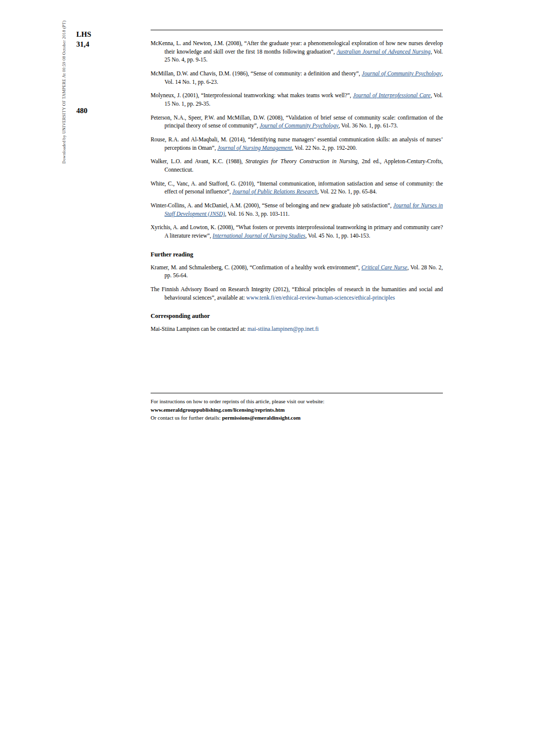LHS
31,4
480
Downloaded by UNIVERSITY OF TAMPERE At 00:59 08 October 2018 (PT)
McKenna, L. and Newton, J.M. (2008), “After the graduate year: a phenomenological exploration of how new nurses develop their knowledge and skill over the first 18 months following graduation”, Australian Journal of Advanced Nursing, Vol. 25 No. 4, pp. 9-15.
McMillan, D.W. and Chavis, D.M. (1986), “Sense of community: a definition and theory”, Journal of Community Psychology, Vol. 14 No. 1, pp. 6-23.
Molyneux, J. (2001), “Interprofessional teamworking: what makes teams work well?”, Journal of Interprofessional Care, Vol. 15 No. 1, pp. 29-35.
Peterson, N.A., Speer, P.W. and McMillan, D.W. (2008), “Validation of brief sense of community scale: confirmation of the principal theory of sense of community”, Journal of Community Psychology, Vol. 36 No. 1, pp. 61-73.
Rouse, R.A. and Al-Maqbali, M. (2014), “Identifying nurse managers’ essential communication skills: an analysis of nurses’ perceptions in Oman”, Journal of Nursing Management, Vol. 22 No. 2, pp. 192-200.
Walker, L.O. and Avant, K.C. (1988), Strategies for Theory Construction in Nursing, 2nd ed., Appleton-Century-Crofts, Connecticut.
White, C., Vanc, A. and Stafford, G. (2010), “Internal communication, information satisfaction and sense of community: the effect of personal influence”, Journal of Public Relations Research, Vol. 22 No. 1, pp. 65-84.
Winter-Collins, A. and McDaniel, A.M. (2000), “Sense of belonging and new graduate job satisfaction”, Journal for Nurses in Staff Development (JNSD), Vol. 16 No. 3, pp. 103-111.
Xyrichis, A. and Lowton, K. (2008), “What fosters or prevents interprofessional teamworking in primary and community care? A literature review”, International Journal of Nursing Studies, Vol. 45 No. 1, pp. 140-153.
Further reading
Kramer, M. and Schmalenberg, C. (2008), “Confirmation of a healthy work environment”, Critical Care Nurse, Vol. 28 No. 2, pp. 56-64.
The Finnish Advisory Board on Research Integrity (2012), “Ethical principles of research in the humanities and social and behavioural sciences”, available at: www.tenk.fi/en/ethical-review-human-sciences/ethical-principles
Corresponding author
Mai-Stiina Lampinen can be contacted at: mai-stiina.lampinen@pp.inet.fi
For instructions on how to order reprints of this article, please visit our website:
www.emeraldgrouppublishing.com/licensing/reprints.htm
Or contact us for further details: permissions@emeraldinsight.com